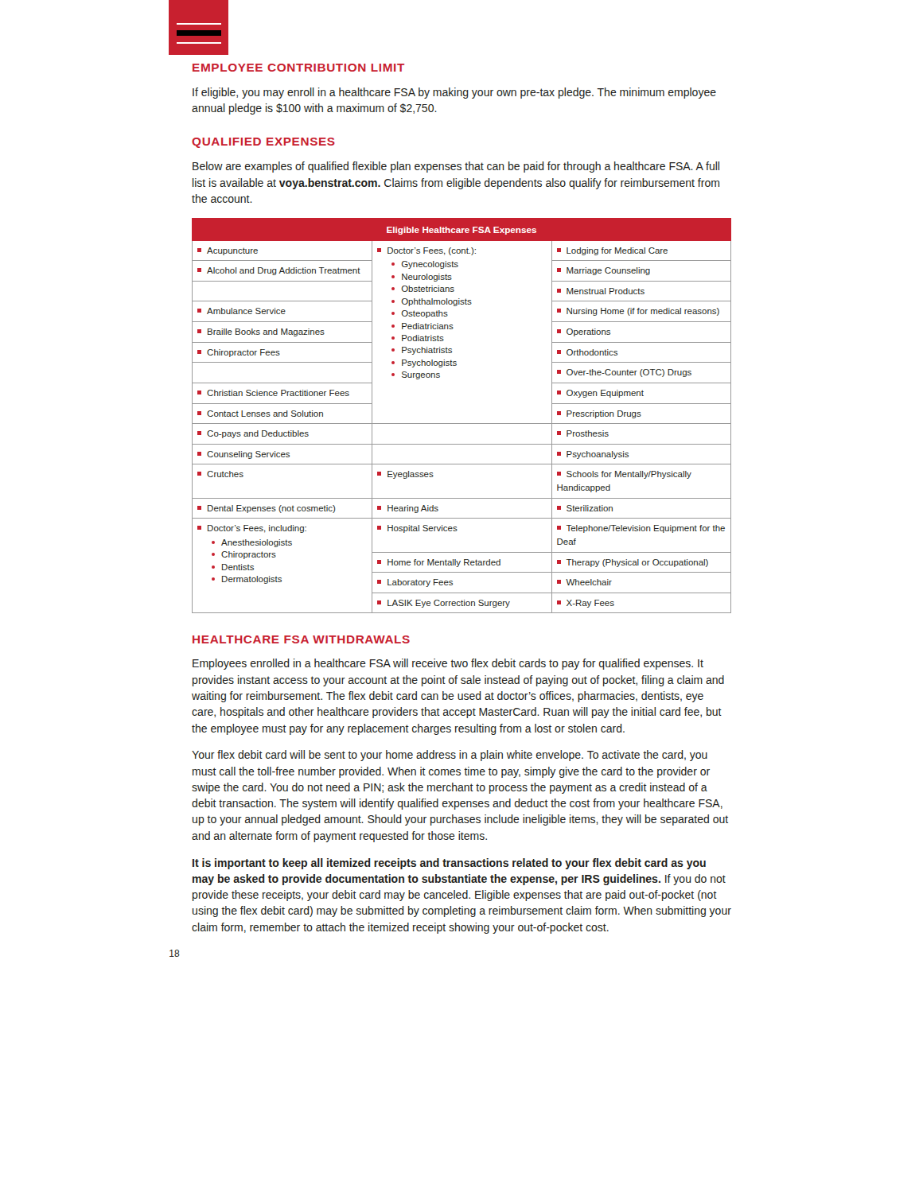Employee Contribution Limit
If eligible, you may enroll in a healthcare FSA by making your own pre-tax pledge. The minimum employee annual pledge is $100 with a maximum of $2,750.
Qualified Expenses
Below are examples of qualified flexible plan expenses that can be paid for through a healthcare FSA. A full list is available at voya.benstrat.com. Claims from eligible dependents also qualify for reimbursement from the account.
| Eligible Healthcare FSA Expenses |
| --- |
| Acupuncture | Doctor’s Fees, (cont.): Gynecologists Neurologists Obstetricians Ophthalmologists Osteopaths Pediatricians Podiatrists Psychiatrists Psychologists Surgeons | Lodging for Medical Care |
| Alcohol and Drug Addiction Treatment | Marriage Counseling |
| | Menstrual Products |
| Ambulance Service | Nursing Home (if for medical reasons) |
| Braille Books and Magazines | Operations |
| Chiropractor Fees | Orthodontics |
| | Over-the-Counter (OTC) Drugs |
| Christian Science Practitioner Fees | Oxygen Equipment |
| Contact Lenses and Solution | Prescription Drugs |
| Co-pays and Deductibles | | Prosthesis |
| Counseling Services | | Psychoanalysis |
| Crutches | Eyeglasses | Schools for Mentally/Physically Handicapped |
| Dental Expenses (not cosmetic) | Hearing Aids | Sterilization |
| Doctor’s Fees, including: Anesthesiologists Chiropractors Dentists Dermatologists | Hospital Services | Telephone/Television Equipment for the Deaf |
| Home for Mentally Retarded | Therapy (Physical or Occupational) |
| Laboratory Fees | Wheelchair |
| LASIK Eye Correction Surgery | X-Ray Fees |
Healthcare FSA Withdrawals
Employees enrolled in a healthcare FSA will receive two flex debit cards to pay for qualified expenses. It provides instant access to your account at the point of sale instead of paying out of pocket, filing a claim and waiting for reimbursement. The flex debit card can be used at doctor’s offices, pharmacies, dentists, eye care, hospitals and other healthcare providers that accept MasterCard. Ruan will pay the initial card fee, but the employee must pay for any replacement charges resulting from a lost or stolen card.
Your flex debit card will be sent to your home address in a plain white envelope. To activate the card, you must call the toll-free number provided. When it comes time to pay, simply give the card to the provider or swipe the card. You do not need a PIN; ask the merchant to process the payment as a credit instead of a debit transaction. The system will identify qualified expenses and deduct the cost from your healthcare FSA, up to your annual pledged amount. Should your purchases include ineligible items, they will be separated out and an alternate form of payment requested for those items.
It is important to keep all itemized receipts and transactions related to your flex debit card as you may be asked to provide documentation to substantiate the expense, per IRS guidelines. If you do not provide these receipts, your debit card may be canceled. Eligible expenses that are paid out-of-pocket (not using the flex debit card) may be submitted by completing a reimbursement claim form. When submitting your claim form, remember to attach the itemized receipt showing your out-of-pocket cost.
18